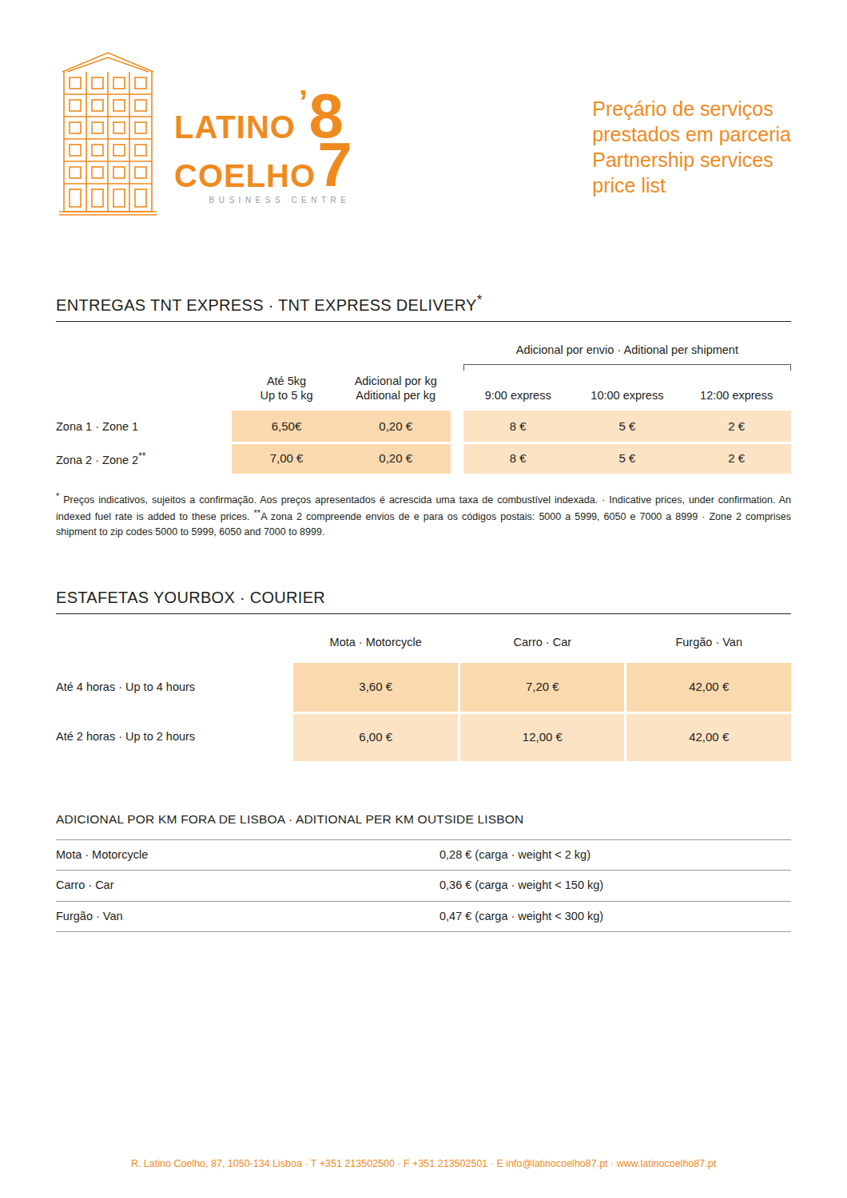LATINO’8
COELHO 7
BUSINESS CENTRE
Preçário de serviços
prestados em parceria
Partnership services
price list
ENTREGAS TNT EXPRESS · TNT EXPRESS DELIVERY*
| | | | | Adicional por envio · Aditional per shipment |
| | Até 5kg Up to 5 kg | Adicional por kg Aditional per kg | | 9:00 express | 10:00 express | 12:00 express |
| Zona 1 · Zone 1 | 6,50€ | 0,20 € | | 8 € | 5 € | 2 € |
| Zona 2 · Zone 2 ** | 7,00 € | 0,20 € | | 8 € | 5 € | 2 € |
* Preços indicativos, sujeitos a confirmação. Aos preços apresentados é acrescida uma taxa de combustível indexada. · Indicative prices, under confirmation. An indexed fuel rate is added to these prices. **A zona 2 compreende envios de e para os códigos postais: 5000 a 5999, 6050 e 7000 a 8999 · Zone 2 comprises shipment to zip codes 5000 to 5999, 6050 and 7000 to 8999.
ESTAFETAS YOURBOX · COURIER
| | Mota · Motorcycle | | Carro · Car | | Furgão · Van |
| --- | --- | --- | --- | --- | --- |
| Até 4 horas · Up to 4 hours | 3,60 € | | 7,20 € | | 42,00 € |
| Até 2 horas · Up to 2 hours | 6,00 € | | 12,00 € | | 42,00 € |
ADICIONAL POR KM FORA DE LISBOA · ADITIONAL PER KM OUTSIDE LISBON
| Mota · Motorcycle | 0,28 € (carga · weight < 2 kg) |
| Carro · Car | 0,36 € (carga · weight < 150 kg) |
| Furgão · Van | 0,47 € (carga · weight < 300 kg) |
R. Latino Coelho, 87, 1050-134 Lisboa · T +351 213502500 · F +351 213502501 · E info@latinocoelho87.pt · www.latinocoelho87.pt